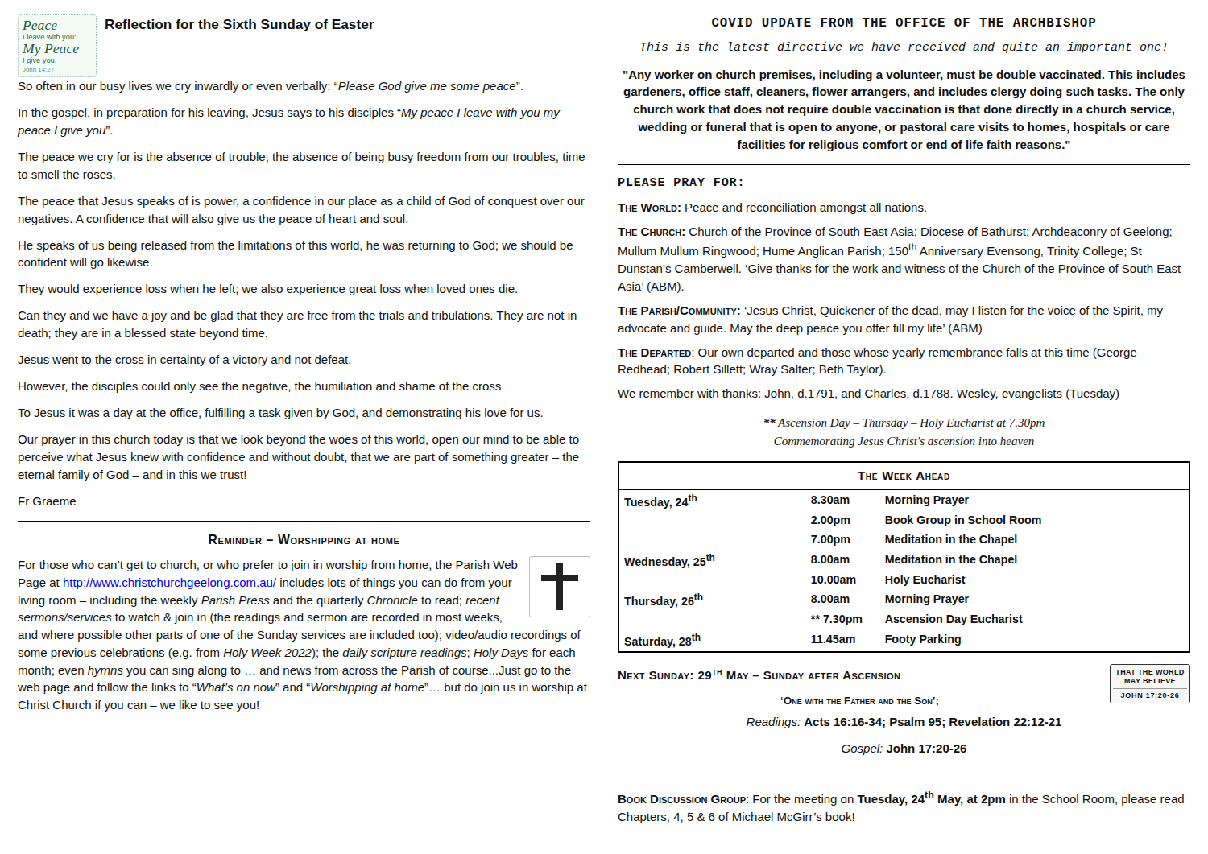Peace I leave with you: My Peace I give you. John 14:27
Reflection for the Sixth Sunday of Easter
So often in our busy lives we cry inwardly or even verbally: “Please God give me some peace”.
In the gospel, in preparation for his leaving, Jesus says to his disciples “My peace I leave with you my peace I give you”.
The peace we cry for is the absence of trouble, the absence of being busy freedom from our troubles, time to smell the roses.
The peace that Jesus speaks of is power, a confidence in our place as a child of God of conquest over our negatives. A confidence that will also give us the peace of heart and soul.
He speaks of us being released from the limitations of this world, he was returning to God; we should be confident will go likewise.
They would experience loss when he left; we also experience great loss when loved ones die.
Can they and we have a joy and be glad that they are free from the trials and tribulations. They are not in death; they are in a blessed state beyond time.
Jesus went to the cross in certainty of a victory and not defeat.
However, the disciples could only see the negative, the humiliation and shame of the cross
To Jesus it was a day at the office, fulfilling a task given by God, and demonstrating his love for us.
Our prayer in this church today is that we look beyond the woes of this world, open our mind to be able to perceive what Jesus knew with confidence and without doubt, that we are part of something greater – the eternal family of God – and in this we trust!
Fr Graeme
Reminder – Worshipping at home
For those who can’t get to church, or who prefer to join in worship from home, the Parish Web Page at http://www.christchurchgeelong.com.au/ includes lots of things you can do from your living room – including the weekly Parish Press and the quarterly Chronicle to read; recent sermons/services to watch & join in (the readings and sermon are recorded in most weeks, and where possible other parts of one of the Sunday services are included too); video/audio recordings of some previous celebrations (e.g. from Holy Week 2022); the daily scripture readings; Holy Days for each month; even hymns you can sing along to … and news from across the Parish of course...Just go to the web page and follow the links to “What’s on now” and “Worshipping at home”… but do join us in worship at Christ Church if you can – we like to see you!
COVID UPDATE FROM THE OFFICE OF THE ARCHBISHOP
This is the latest directive we have received and quite an important one!
"Any worker on church premises, including a volunteer, must be double vaccinated. This includes gardeners, office staff, cleaners, flower arrangers, and includes clergy doing such tasks. The only church work that does not require double vaccination is that done directly in a church service, wedding or funeral that is open to anyone, or pastoral care visits to homes, hospitals or care facilities for religious comfort or end of life faith reasons."
PLEASE PRAY FOR:
The World: Peace and reconciliation amongst all nations.
The Church: Church of the Province of South East Asia; Diocese of Bathurst; Archdeaconry of Geelong; Mullum Mullum Ringwood; Hume Anglican Parish; 150th Anniversary Evensong, Trinity College; St Dunstan’s Camberwell. ‘Give thanks for the work and witness of the Church of the Province of South East Asia’ (ABM).
The Parish/Community: ‘Jesus Christ, Quickener of the dead, may I listen for the voice of the Spirit, my advocate and guide. May the deep peace you offer fill my life’ (ABM)
The Departed: Our own departed and those whose yearly remembrance falls at this time (George Redhead; Robert Sillett; Wray Salter; Beth Taylor).
We remember with thanks: John, d.1791, and Charles, d.1788. Wesley, evangelists (Tuesday)
** Ascension Day – Thursday – Holy Eucharist at 7.30pm
Commemorating Jesus Christ's ascension into heaven
The Week Ahead
| Tuesday, 24 th | 8.30am | Morning Prayer |
| 2.00pm | Book Group in School Room |
| 7.00pm | Meditation in the Chapel |
| Wednesday, 25 th | 8.00am | Meditation in the Chapel |
| 10.00am | Holy Eucharist |
| Thursday, 26 th | 8.00am | Morning Prayer |
| ** 7.30pm | Ascension Day Eucharist |
| Saturday, 28 th | 11.45am | Footy Parking |
THAT THE WORLD
MAY BELIEVE
JOHN 17:20-26
Next Sunday: 29th May – Sunday after Ascension
‘One with the Father and the Son’;
Readings: Acts 16:16-34; Psalm 95; Revelation 22:12-21
Gospel: John 17:20-26
Book Discussion Group: For the meeting on Tuesday, 24th May, at 2pm in the School Room, please read Chapters, 4, 5 & 6 of Michael McGirr’s book!